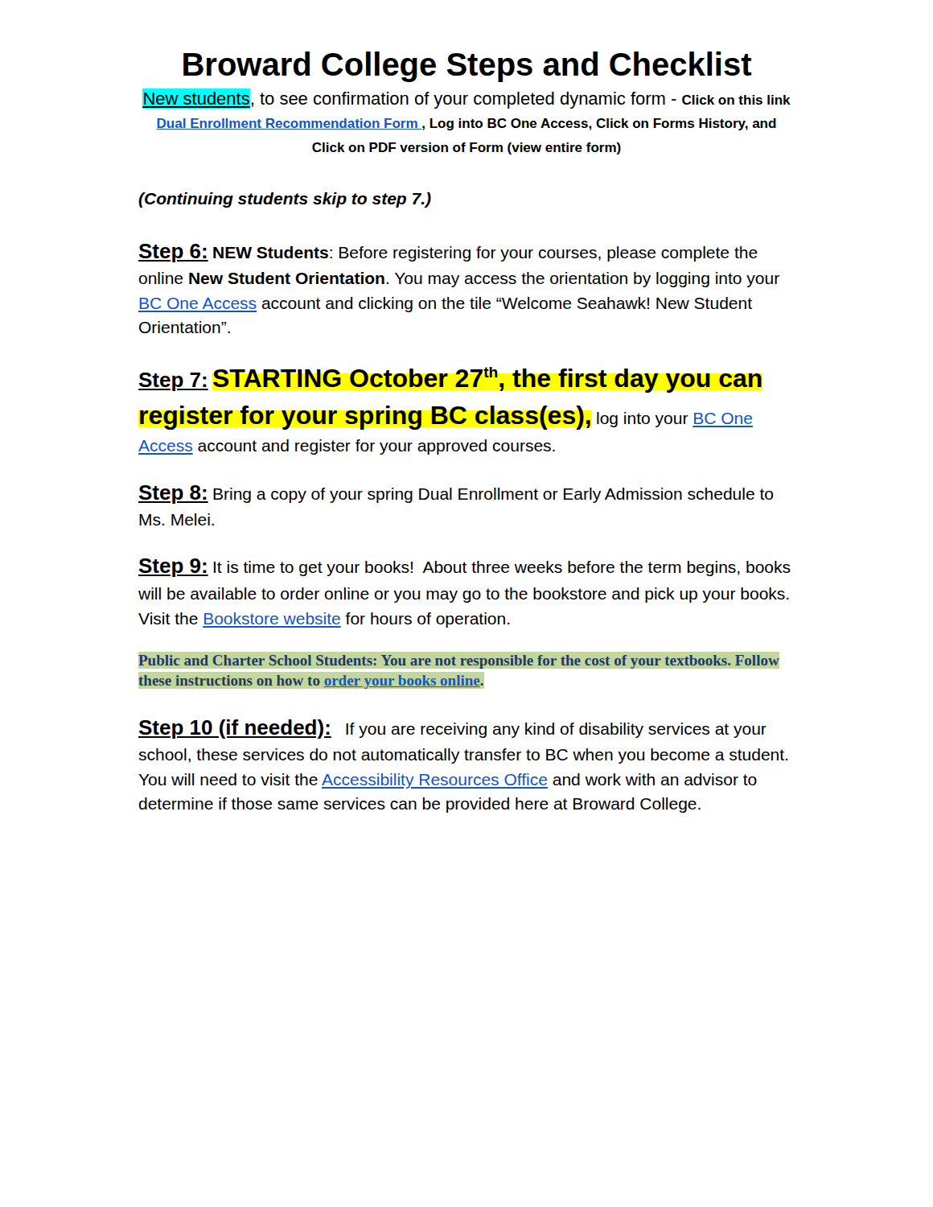Broward College Steps and Checklist
New students, to see confirmation of your completed dynamic form - Click on this link Dual Enrollment Recommendation Form , Log into BC One Access, Click on Forms History, and Click on PDF version of Form (view entire form)
(Continuing students skip to step 7.)
Step 6: NEW Students: Before registering for your courses, please complete the online New Student Orientation. You may access the orientation by logging into your BC One Access account and clicking on the tile “Welcome Seahawk! New Student Orientation”.
Step 7: STARTING October 27th, the first day you can register for your spring BC class(es), log into your BC One Access account and register for your approved courses.
Step 8: Bring a copy of your spring Dual Enrollment or Early Admission schedule to Ms. Melei.
Step 9: It is time to get your books! About three weeks before the term begins, books will be available to order online or you may go to the bookstore and pick up your books. Visit the Bookstore website for hours of operation.
Public and Charter School Students: You are not responsible for the cost of your textbooks. Follow these instructions on how to order your books online.
Step 10 (if needed): If you are receiving any kind of disability services at your school, these services do not automatically transfer to BC when you become a student. You will need to visit the Accessibility Resources Office and work with an advisor to determine if those same services can be provided here at Broward College.